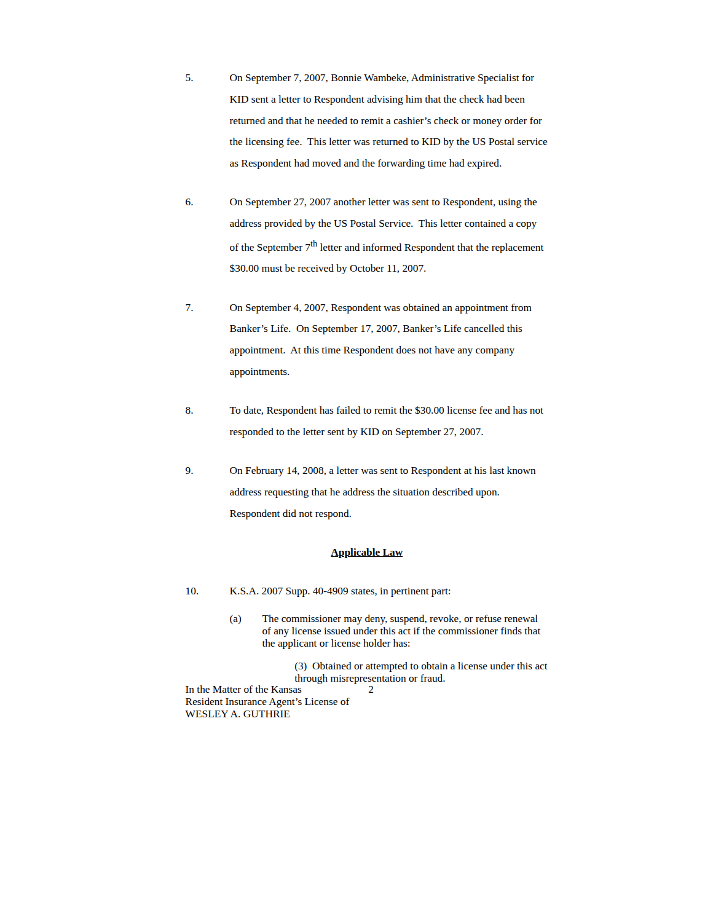5. On September 7, 2007, Bonnie Wambeke, Administrative Specialist for KID sent a letter to Respondent advising him that the check had been returned and that he needed to remit a cashier’s check or money order for the licensing fee. This letter was returned to KID by the US Postal service as Respondent had moved and the forwarding time had expired.
6. On September 27, 2007 another letter was sent to Respondent, using the address provided by the US Postal Service. This letter contained a copy of the September 7th letter and informed Respondent that the replacement $30.00 must be received by October 11, 2007.
7. On September 4, 2007, Respondent was obtained an appointment from Banker’s Life. On September 17, 2007, Banker’s Life cancelled this appointment. At this time Respondent does not have any company appointments.
8. To date, Respondent has failed to remit the $30.00 license fee and has not responded to the letter sent by KID on September 27, 2007.
9. On February 14, 2008, a letter was sent to Respondent at his last known address requesting that he address the situation described upon. Respondent did not respond.
Applicable Law
10. K.S.A. 2007 Supp. 40-4909 states, in pertinent part:
(a) The commissioner may deny, suspend, revoke, or refuse renewal of any license issued under this act if the commissioner finds that the applicant or license holder has:
(3) Obtained or attempted to obtain a license under this act through misrepresentation or fraud.
In the Matter of the Kansas
Resident Insurance Agent’s License of
WESLEY A. GUTHRIE
2